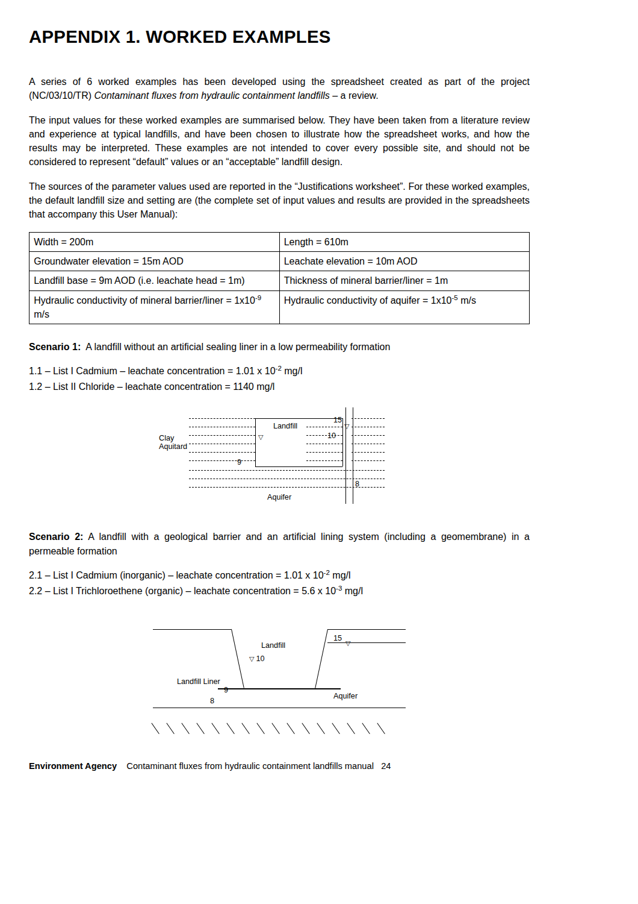APPENDIX 1. WORKED EXAMPLES
A series of 6 worked examples has been developed using the spreadsheet created as part of the project (NC/03/10/TR) Contaminant fluxes from hydraulic containment landfills – a review.
The input values for these worked examples are summarised below. They have been taken from a literature review and experience at typical landfills, and have been chosen to illustrate how the spreadsheet works, and how the results may be interpreted. These examples are not intended to cover every possible site, and should not be considered to represent “default” values or an “acceptable” landfill design.
The sources of the parameter values used are reported in the “Justifications worksheet”. For these worked examples, the default landfill size and setting are (the complete set of input values and results are provided in the spreadsheets that accompany this User Manual):
| Width = 200m | Length = 610m |
| Groundwater elevation = 15m AOD | Leachate elevation = 10m AOD |
| Landfill base = 9m AOD (i.e. leachate head = 1m) | Thickness of mineral barrier/liner = 1m |
| Hydraulic conductivity of mineral barrier/liner = 1x10 -9 m/s | Hydraulic conductivity of aquifer = 1x10 -5 m/s |
Scenario 1: A landfill without an artificial sealing liner in a low permeability formation
1.1 – List I Cadmium – leachate concentration = 1.01 x 10-2 mg/l
1.2 – List II Chloride – leachate concentration = 1140 mg/l
Landfill
10
15
▽
▽
Clay
Aquitard
9
8
Aquifer
Scenario 2: A landfill with a geological barrier and an artificial lining system (including a geomembrane) in a permeable formation
2.1 – List I Cadmium (inorganic) – leachate concentration = 1.01 x 10-2 mg/l
2.2 – List I Trichloroethene (organic) – leachate concentration = 5.6 x 10-3 mg/l
Landfill
15
▽
▽ 10
Landfill Liner
9
8
Aquifer
Environment Agency Contaminant fluxes from hydraulic containment landfills manual 24